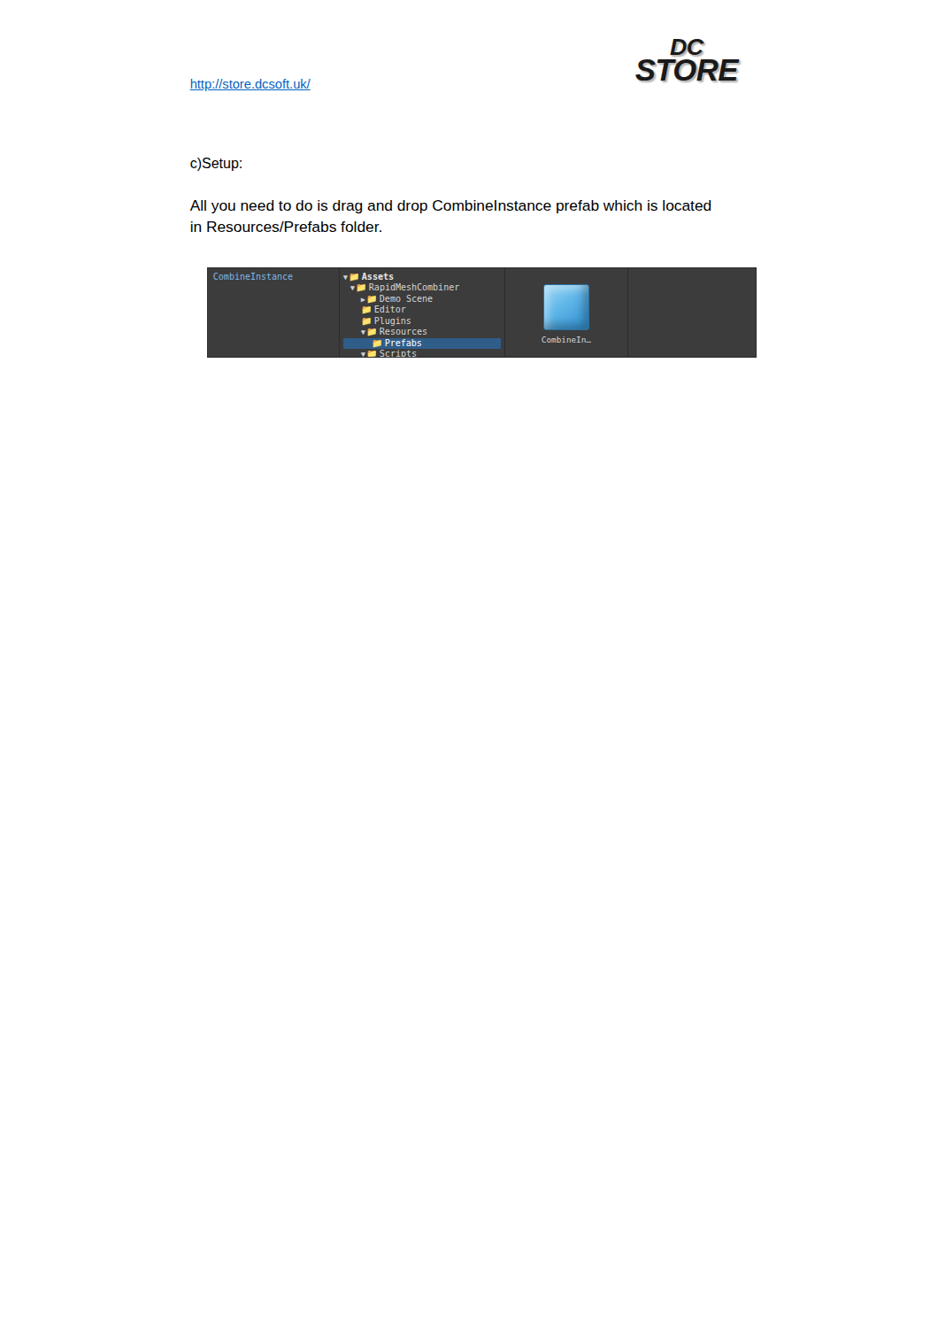DC STORE
http://store.dcsoft.uk/
c)Setup:
All you need to do is drag and drop CombineInstance prefab which is located in Resources/Prefabs folder.
CombineInstance
▼📁Assets
▼📁RapidMeshCombiner
▶📁Demo Scene
📁Editor
📁Plugins
▼📁Resources
📁Prefabs
▼📁Scripts
CombineIn…